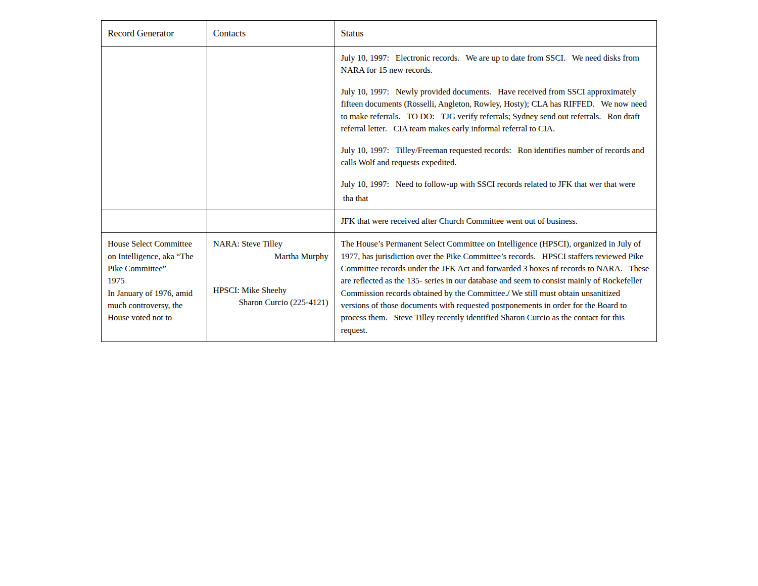| Record Generator | Contacts | Status |
| --- | --- | --- |
| | | July 10, 1997: Electronic records. We are up to date from SSCI. We need disks from NARA for 15 new records. July 10, 1997: Newly provided documents. Have received from SSCI approximately fifteen documents (Rosselli, Angleton, Rowley, Hosty); CLA has RIFFED. We now need to make referrals. TO DO: TJG verify referrals; Sydney send out referrals. Ron draft referral letter. CIA team makes early informal referral to CIA. July 10, 1997: Tilley/Freeman requested records: Ron identifies number of records and calls Wolf and requests expedited. July 10, 1997: Need to follow-up with SSCI records related to JFK that wer that were tha that |
| | | JFK that were received after Church Committee went out of business. |
| House Select Committee on Intelligence, aka “The Pike Committee” 1975 In January of 1976, amid much controversy, the House voted not to | NARA: Steve Tilley Martha Murphy HPSCI: Mike Sheehy Sharon Curcio (225-4121) | The House’s Permanent Select Committee on Intelligence (HPSCI), organized in July of 1977, has jurisdiction over the Pike Committee’s records. HPSCI staffers reviewed Pike Committee records under the JFK Act and forwarded 3 boxes of records to NARA. These are reflected as the 135- series in our database and seem to consist mainly of Rockefeller Commission records obtained by the Committee. / We still must obtain unsanitized versions of those documents with requested postponements in order for the Board to process them. Steve Tilley recently identified Sharon Curcio as the contact for this request. |